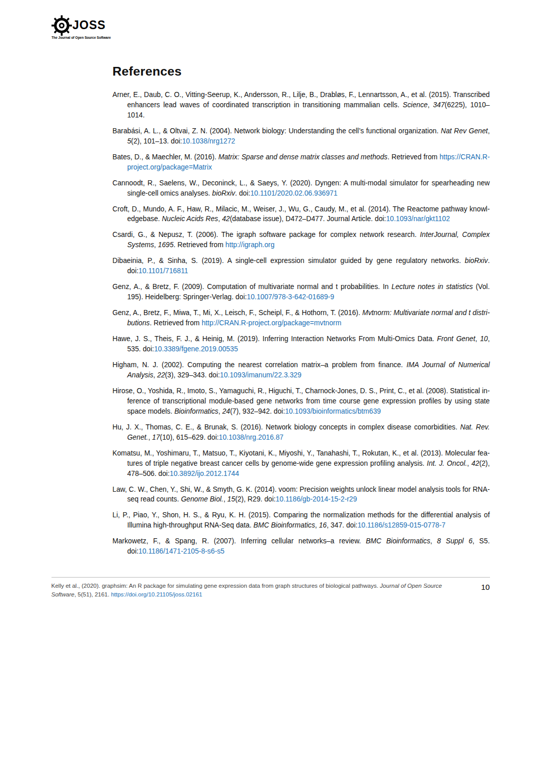JOSS The Journal of Open Source Software
References
Arner, E., Daub, C. O., Vitting-Seerup, K., Andersson, R., Lilje, B., Drabløs, F., Lennartsson, A., et al. (2015). Transcribed enhancers lead waves of coordinated transcription in transitioning mammalian cells. Science, 347(6225), 1010–1014.
Barabási, A. L., & Oltvai, Z. N. (2004). Network biology: Understanding the cell’s functional organization. Nat Rev Genet, 5(2), 101–13. doi:10.1038/nrg1272
Bates, D., & Maechler, M. (2016). Matrix: Sparse and dense matrix classes and methods. Retrieved from https://CRAN.R-project.org/package=Matrix
Cannoodt, R., Saelens, W., Deconinck, L., & Saeys, Y. (2020). Dyngen: A multi-modal simulator for spearheading new single-cell omics analyses. bioRxiv. doi:10.1101/2020.02.06.936971
Croft, D., Mundo, A. F., Haw, R., Milacic, M., Weiser, J., Wu, G., Caudy, M., et al. (2014). The Reactome pathway knowledgebase. Nucleic Acids Res, 42(database issue), D472–D477. Journal Article. doi:10.1093/nar/gkt1102
Csardi, G., & Nepusz, T. (2006). The igraph software package for complex network research. InterJournal, Complex Systems, 1695. Retrieved from http://igraph.org
Dibaeinia, P., & Sinha, S. (2019). A single-cell expression simulator guided by gene regulatory networks. bioRxiv. doi:10.1101/716811
Genz, A., & Bretz, F. (2009). Computation of multivariate normal and t probabilities. In Lecture notes in statistics (Vol. 195). Heidelberg: Springer-Verlag. doi:10.1007/978-3-642-01689-9
Genz, A., Bretz, F., Miwa, T., Mi, X., Leisch, F., Scheipl, F., & Hothorn, T. (2016). Mvtnorm: Multivariate normal and t distributions. Retrieved from http://CRAN.R-project.org/package=mvtnorm
Hawe, J. S., Theis, F. J., & Heinig, M. (2019). Inferring Interaction Networks From Multi-Omics Data. Front Genet, 10, 535. doi:10.3389/fgene.2019.00535
Higham, N. J. (2002). Computing the nearest correlation matrix–a problem from finance. IMA Journal of Numerical Analysis, 22(3), 329–343. doi:10.1093/imanum/22.3.329
Hirose, O., Yoshida, R., Imoto, S., Yamaguchi, R., Higuchi, T., Charnock-Jones, D. S., Print, C., et al. (2008). Statistical inference of transcriptional module-based gene networks from time course gene expression profiles by using state space models. Bioinformatics, 24(7), 932–942. doi:10.1093/bioinformatics/btm639
Hu, J. X., Thomas, C. E., & Brunak, S. (2016). Network biology concepts in complex disease comorbidities. Nat. Rev. Genet., 17(10), 615–629. doi:10.1038/nrg.2016.87
Komatsu, M., Yoshimaru, T., Matsuo, T., Kiyotani, K., Miyoshi, Y., Tanahashi, T., Rokutan, K., et al. (2013). Molecular features of triple negative breast cancer cells by genome-wide gene expression profiling analysis. Int. J. Oncol., 42(2), 478–506. doi:10.3892/ijo.2012.1744
Law, C. W., Chen, Y., Shi, W., & Smyth, G. K. (2014). voom: Precision weights unlock linear model analysis tools for RNA-seq read counts. Genome Biol., 15(2), R29. doi:10.1186/gb-2014-15-2-r29
Li, P., Piao, Y., Shon, H. S., & Ryu, K. H. (2015). Comparing the normalization methods for the differential analysis of Illumina high-throughput RNA-Seq data. BMC Bioinformatics, 16, 347. doi:10.1186/s12859-015-0778-7
Markowetz, F., & Spang, R. (2007). Inferring cellular networks–a review. BMC Bioinformatics, 8 Suppl 6, S5. doi:10.1186/1471-2105-8-s6-s5
Kelly et al., (2020). graphsim: An R package for simulating gene expression data from graph structures of biological pathways. Journal of Open Source Software, 5(51), 2161. https://doi.org/10.21105/joss.02161
10